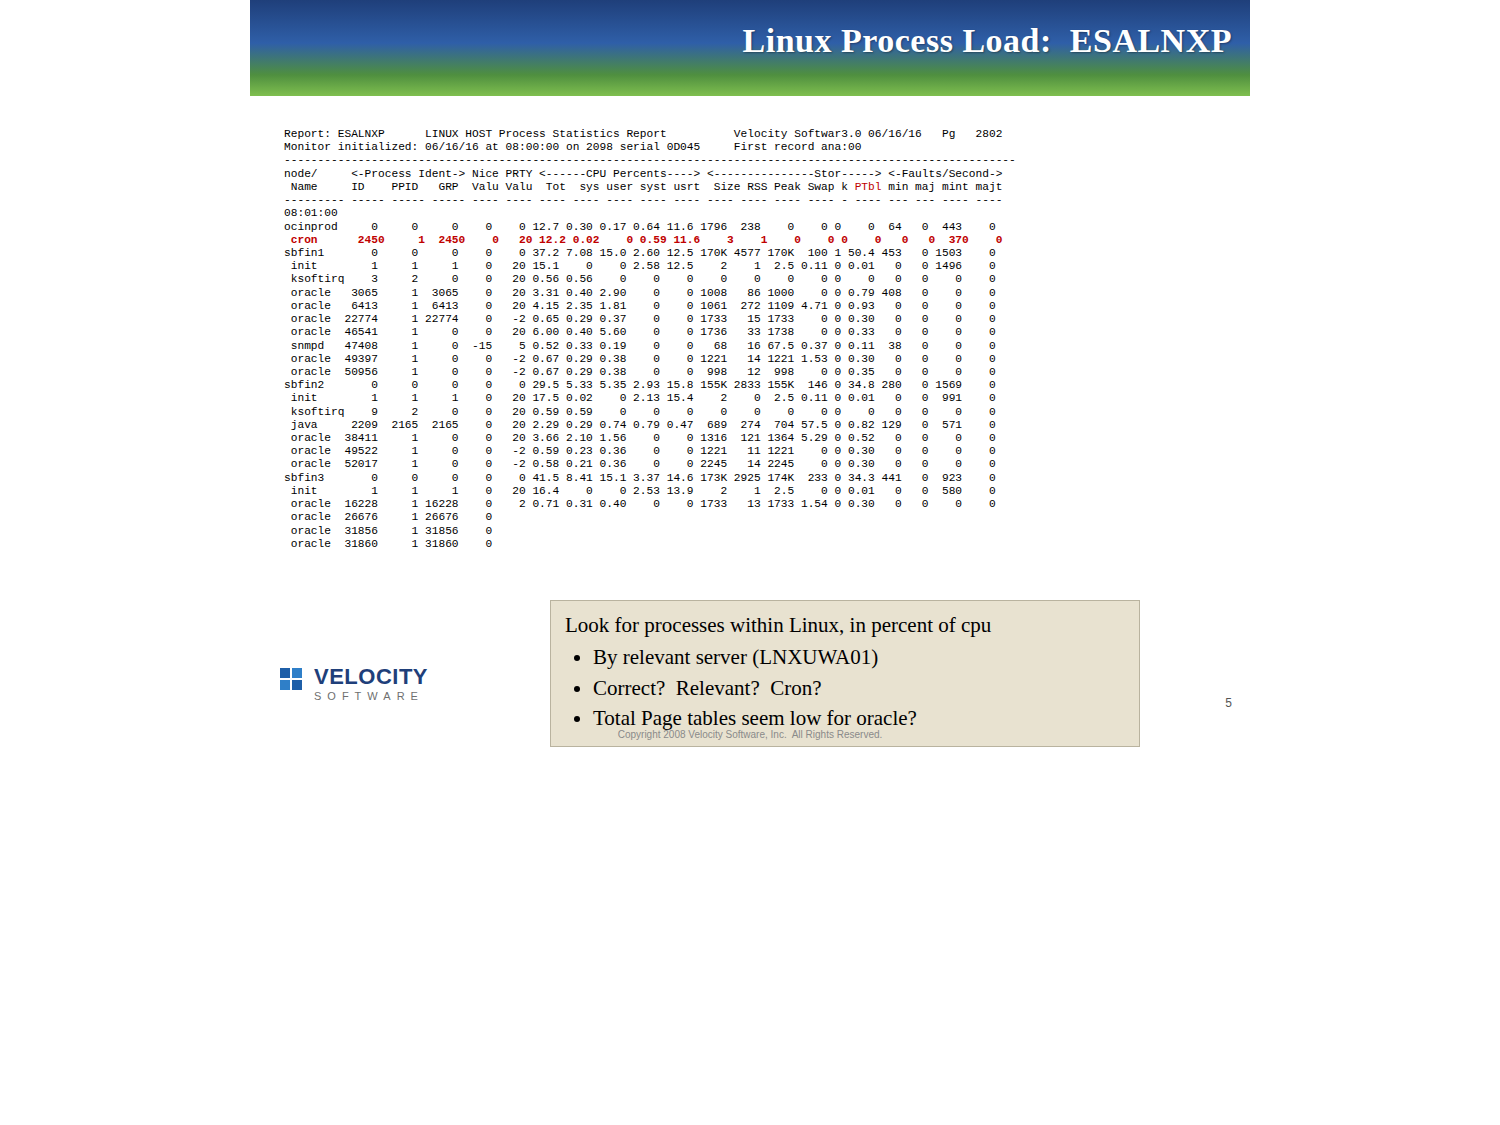Linux Process Load: ESALNXP
Report: ESALNXP      LINUX HOST Process Statistics Report          Velocity Softwar3.0 06/16/16   Pg   2802
Monitor initialized: 06/16/16 at 08:00:00 on 2098 serial 0D045     First record ana:00
-------------------------------------------------------------------------------------------------------------
node/     <-Process Ident-> Nice PRTY <------CPU Percents----> <---------------Stor-----> <-Faults/Second->
 Name     ID    PPID   GRP  Valu Valu  Tot  sys user syst usrt  Size RSS Peak Swap k PTbl min maj mint majt
--------- ----- ----- ----- ---- ---- ---- ---- ---- ---- ---- ---- ---- ---- ---- - ---- --- --- ---- ----
08:01:00
ocinprod     0     0     0    0    0 12.7 0.30 0.17 0.64 11.6 1796  238    0    0 0    0  64   0  443    0
 cron      2450     1  2450    0   20 12.2 0.02    0 0.59 11.6    3    1    0    0 0    0   0   0  370    0
sbfin1       0     0     0    0    0 37.2 7.08 15.0 2.60 12.5 170K 4577 170K  100 1 50.4 453   0 1503    0
 init        1     1     1    0   20 15.1    0    0 2.58 12.5    2    1  2.5 0.11 0 0.01   0   0 1496    0
 ksoftirq    3     2     0    0   20 0.56 0.56    0    0    0    0    0    0    0 0    0   0   0    0    0
 oracle   3065     1  3065    0   20 3.31 0.40 2.90    0    0 1008   86 1000    0 0 0.79 408   0    0    0
 oracle   6413     1  6413    0   20 4.15 2.35 1.81    0    0 1061  272 1109 4.71 0 0.93   0   0    0    0
 oracle  22774     1 22774    0   -2 0.65 0.29 0.37    0    0 1733   15 1733    0 0 0.30   0   0    0    0
 oracle  46541     1     0    0   20 6.00 0.40 5.60    0    0 1736   33 1738    0 0 0.33   0   0    0    0
 snmpd   47408     1     0  -15    5 0.52 0.33 0.19    0    0   68   16 67.5 0.37 0 0.11  38   0    0    0
 oracle  49397     1     0    0   -2 0.67 0.29 0.38    0    0 1221   14 1221 1.53 0 0.30   0   0    0    0
 oracle  50956     1     0    0   -2 0.67 0.29 0.38    0    0  998   12  998    0 0 0.35   0   0    0    0
sbfin2       0     0     0    0    0 29.5 5.33 5.35 2.93 15.8 155K 2833 155K  146 0 34.8 280   0 1569    0
 init        1     1     1    0   20 17.5 0.02    0 2.13 15.4    2    0  2.5 0.11 0 0.01   0   0  991    0
 ksoftirq    9     2     0    0   20 0.59 0.59    0    0    0    0    0    0    0 0    0   0   0    0    0
 java     2209  2165  2165    0   20 2.29 0.29 0.74 0.79 0.47  689  274  704 57.5 0 0.82 129   0  571    0
 oracle  38411     1     0    0   20 3.66 2.10 1.56    0    0 1316  121 1364 5.29 0 0.52   0   0    0    0
 oracle  49522     1     0    0   -2 0.59 0.23 0.36    0    0 1221   11 1221    0 0 0.30   0   0    0    0
 oracle  52017     1     0    0   -2 0.58 0.21 0.36    0    0 2245   14 2245    0 0 0.30   0   0    0    0
sbfin3       0     0     0    0    0 41.5 8.41 15.1 3.37 14.6 173K 2925 174K  233 0 34.3 441   0  923    0
 init        1     1     1    0   20 16.4    0    0 2.53 13.9    2    1  2.5    0 0 0.01   0   0  580    0
 oracle  16228     1 16228    0    2 0.71 0.31 0.40    0    0 1733   13 1733 1.54 0 0.30   0   0    0    0
 oracle  26676     1 26676    0
 oracle  31856     1 31856    0
 oracle  31860     1 31860    0
Look for processes within Linux, in percent of cpu
By relevant server (LNXUWA01)
Correct? Relevant? Cron?
Total Page tables seem low for oracle?
VELOCITY
SOFTWARE
5
Copyright 2008 Velocity Software, Inc. All Rights Reserved.